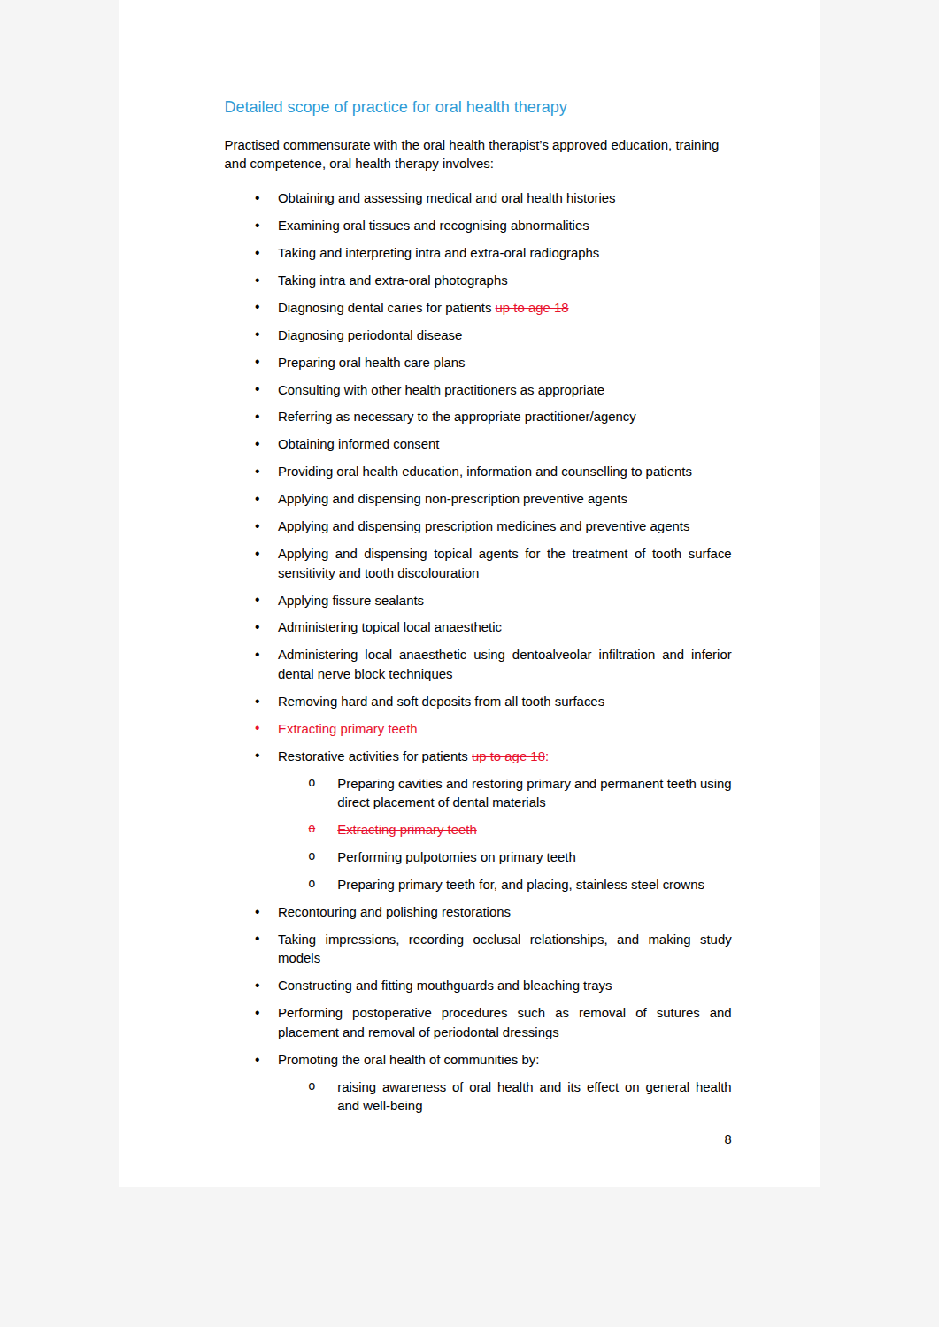Detailed scope of practice for oral health therapy
Practised commensurate with the oral health therapist’s approved education, training and competence, oral health therapy involves:
Obtaining and assessing medical and oral health histories
Examining oral tissues and recognising abnormalities
Taking and interpreting intra and extra-oral radiographs
Taking intra and extra-oral photographs
Diagnosing dental caries for patients up to age 18
Diagnosing periodontal disease
Preparing oral health care plans
Consulting with other health practitioners as appropriate
Referring as necessary to the appropriate practitioner/agency
Obtaining informed consent
Providing oral health education, information and counselling to patients
Applying and dispensing non-prescription preventive agents
Applying and dispensing prescription medicines and preventive agents
Applying and dispensing topical agents for the treatment of tooth surface sensitivity and tooth discolouration
Applying fissure sealants
Administering topical local anaesthetic
Administering local anaesthetic using dentoalveolar infiltration and inferior dental nerve block techniques
Removing hard and soft deposits from all tooth surfaces
Extracting primary teeth
Restorative activities for patients up to age 18:
Preparing cavities and restoring primary and permanent teeth using direct placement of dental materials
Extracting primary teeth
Performing pulpotomies on primary teeth
Preparing primary teeth for, and placing, stainless steel crowns
Recontouring and polishing restorations
Taking impressions, recording occlusal relationships, and making study models
Constructing and fitting mouthguards and bleaching trays
Performing postoperative procedures such as removal of sutures and placement and removal of periodontal dressings
Promoting the oral health of communities by:
raising awareness of oral health and its effect on general health and well-being
8